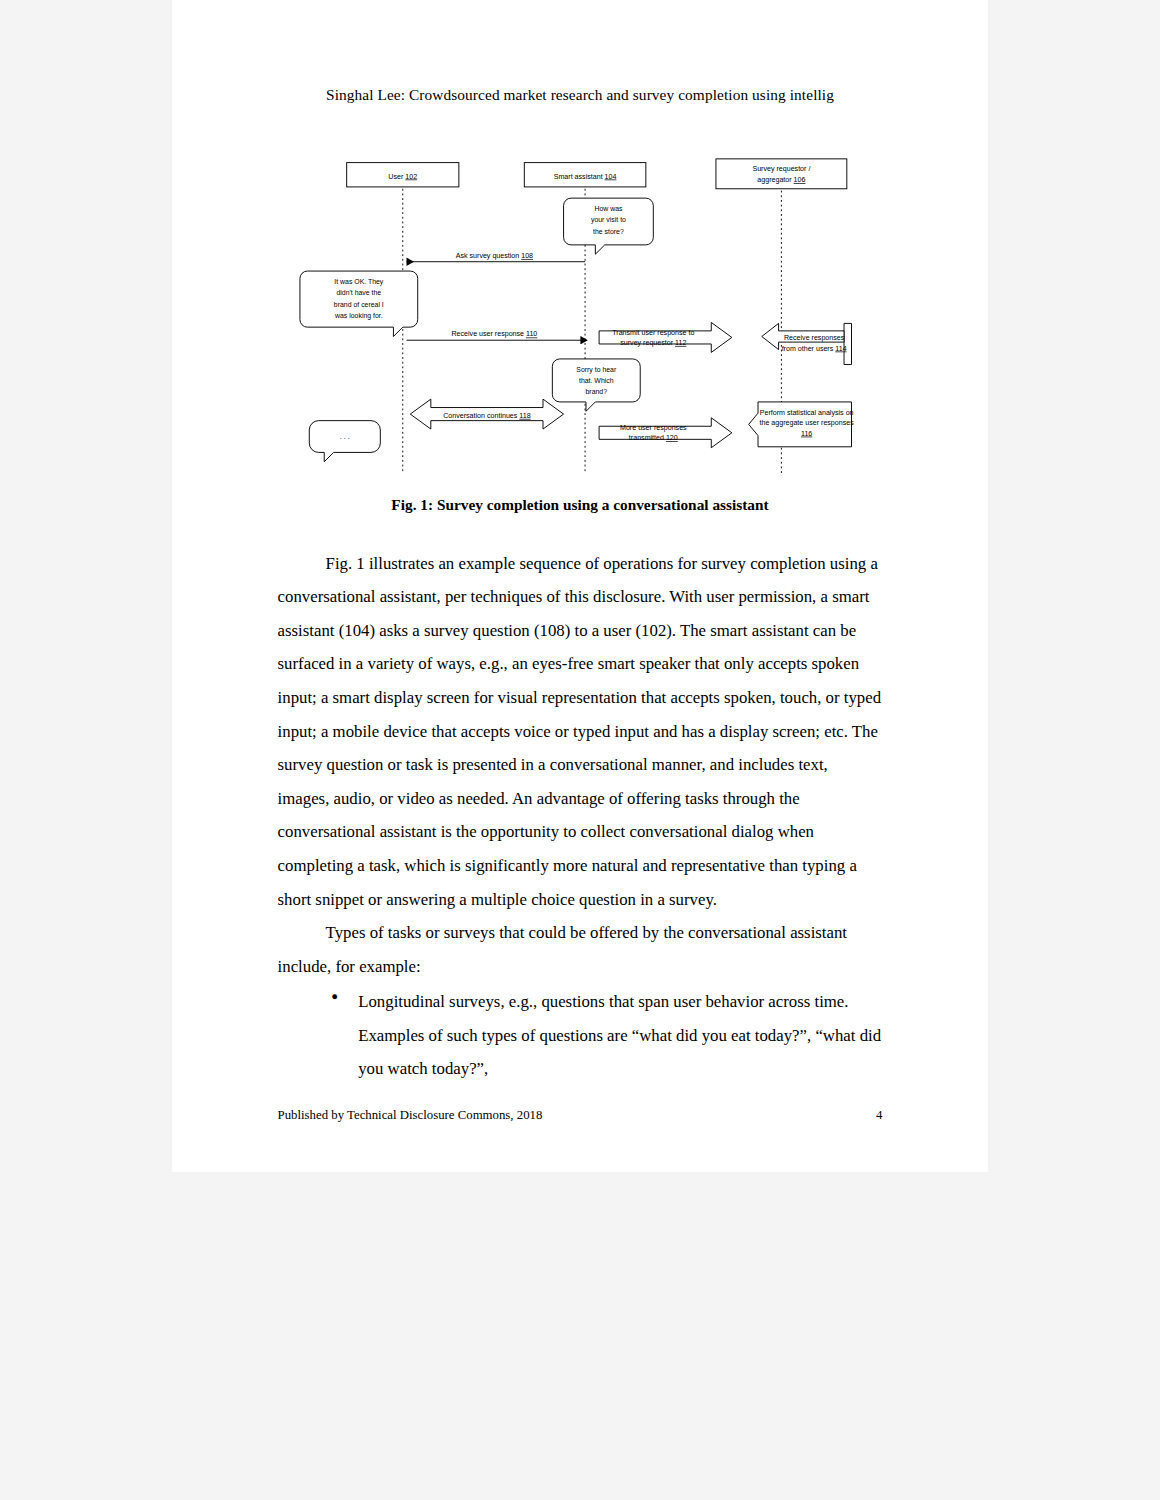Singhal Lee: Crowdsourced market research and survey completion using intellig
User 102 Smart assistant 104 Survey requestor / aggregator 106 How was your visit to the store? Ask survey question 108 It was OK. They didn't have the brand of cereal I was looking for. Receive user response 110 Transmit user response to survey requestor 112 Receive responses from other users 114 Sorry to hear that. Which brand? Conversation continues 118 . . . More user responses transmitted 120 Perform statistical analysis on the aggregate user responses 116
Fig. 1: Survey completion using a conversational assistant
Fig. 1 illustrates an example sequence of operations for survey completion using a conversational assistant, per techniques of this disclosure. With user permission, a smart assistant (104) asks a survey question (108) to a user (102). The smart assistant can be surfaced in a variety of ways, e.g., an eyes-free smart speaker that only accepts spoken input; a smart display screen for visual representation that accepts spoken, touch, or typed input; a mobile device that accepts voice or typed input and has a display screen; etc. The survey question or task is presented in a conversational manner, and includes text, images, audio, or video as needed. An advantage of offering tasks through the conversational assistant is the opportunity to collect conversational dialog when completing a task, which is significantly more natural and representative than typing a short snippet or answering a multiple choice question in a survey.
Types of tasks or surveys that could be offered by the conversational assistant include, for example:
Longitudinal surveys, e.g., questions that span user behavior across time. Examples of such types of questions are “what did you eat today?”, “what did you watch today?”,
Published by Technical Disclosure Commons, 2018
4